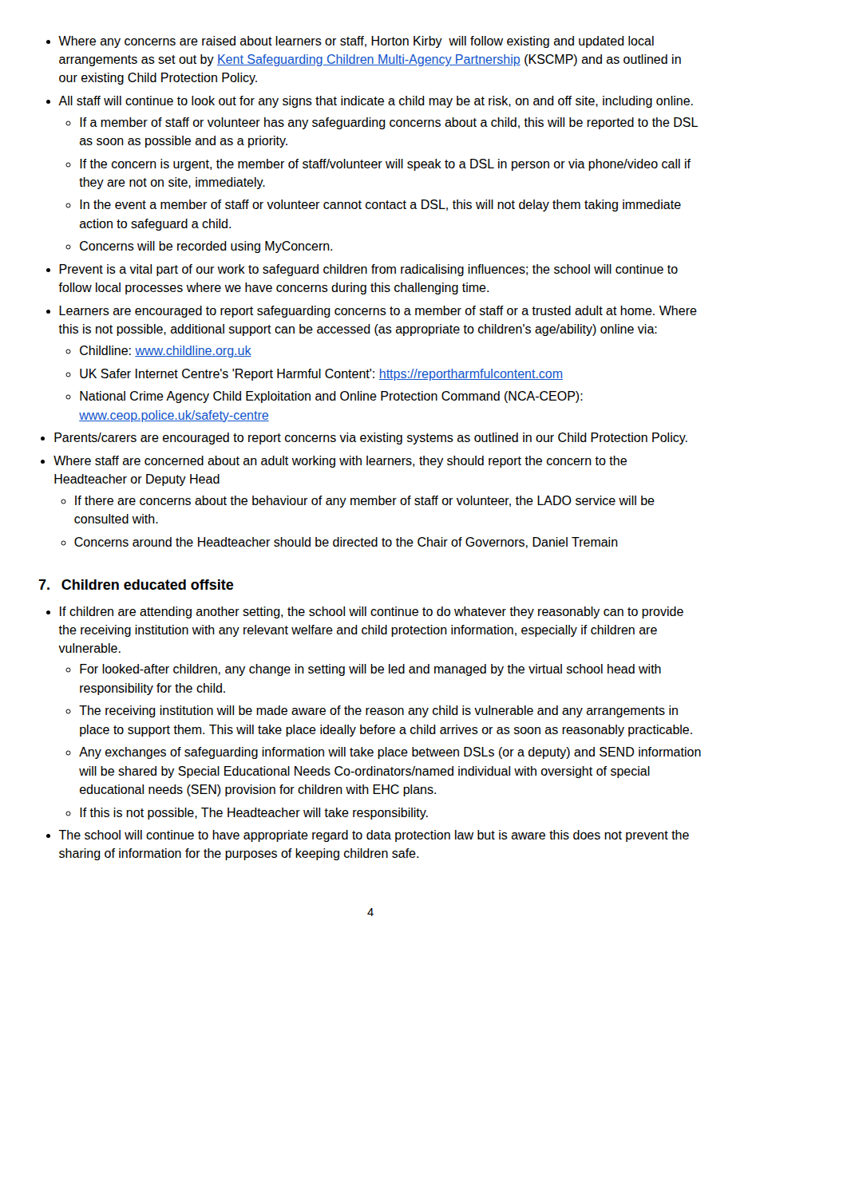Where any concerns are raised about learners or staff, Horton Kirby will follow existing and updated local arrangements as set out by Kent Safeguarding Children Multi-Agency Partnership (KSCMP) and as outlined in our existing Child Protection Policy.
All staff will continue to look out for any signs that indicate a child may be at risk, on and off site, including online.
If a member of staff or volunteer has any safeguarding concerns about a child, this will be reported to the DSL as soon as possible and as a priority.
If the concern is urgent, the member of staff/volunteer will speak to a DSL in person or via phone/video call if they are not on site, immediately.
In the event a member of staff or volunteer cannot contact a DSL, this will not delay them taking immediate action to safeguard a child.
Concerns will be recorded using MyConcern.
Prevent is a vital part of our work to safeguard children from radicalising influences; the school will continue to follow local processes where we have concerns during this challenging time.
Learners are encouraged to report safeguarding concerns to a member of staff or a trusted adult at home. Where this is not possible, additional support can be accessed (as appropriate to children's age/ability) online via:
Childline: www.childline.org.uk
UK Safer Internet Centre's 'Report Harmful Content': https://reportharmfulcontent.com
National Crime Agency Child Exploitation and Online Protection Command (NCA-CEOP): www.ceop.police.uk/safety-centre
Parents/carers are encouraged to report concerns via existing systems as outlined in our Child Protection Policy.
Where staff are concerned about an adult working with learners, they should report the concern to the Headteacher or Deputy Head
If there are concerns about the behaviour of any member of staff or volunteer, the LADO service will be consulted with.
Concerns around the Headteacher should be directed to the Chair of Governors, Daniel Tremain
7. Children educated offsite
If children are attending another setting, the school will continue to do whatever they reasonably can to provide the receiving institution with any relevant welfare and child protection information, especially if children are vulnerable.
For looked-after children, any change in setting will be led and managed by the virtual school head with responsibility for the child.
The receiving institution will be made aware of the reason any child is vulnerable and any arrangements in place to support them. This will take place ideally before a child arrives or as soon as reasonably practicable.
Any exchanges of safeguarding information will take place between DSLs (or a deputy) and SEND information will be shared by Special Educational Needs Co-ordinators/named individual with oversight of special educational needs (SEN) provision for children with EHC plans.
If this is not possible, The Headteacher will take responsibility.
The school will continue to have appropriate regard to data protection law but is aware this does not prevent the sharing of information for the purposes of keeping children safe.
4